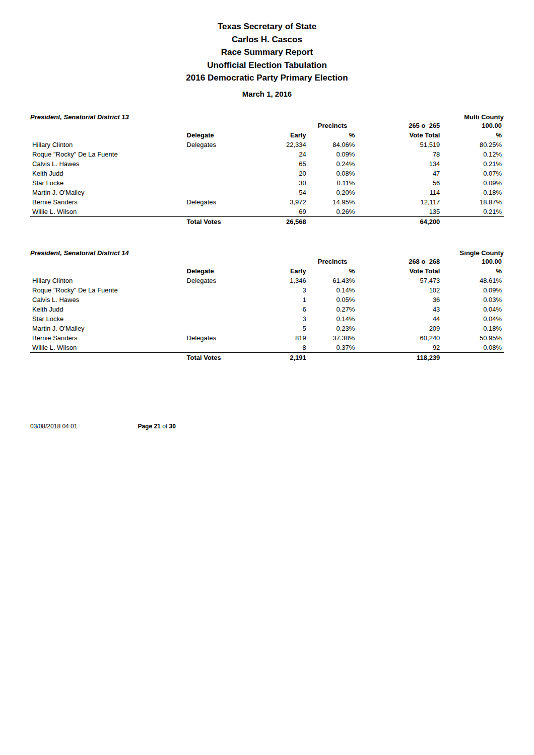Texas Secretary of State
Carlos H. Cascos
Race Summary Report
Unofficial Election Tabulation
2016 Democratic Party Primary Election
March 1, 2016
President, Senatorial District 13 Multi County
| | | | Precincts | 265 o 265 | 100.00 |
| | Delegate | Early | % | Vote Total | % |
| Hillary Clinton | Delegates | 22,334 | 84.06% | 51,519 | 80.25% |
| Roque "Rocky" De La Fuente | | 24 | 0.09% | 78 | 0.12% |
| Calvis L. Hawes | | 65 | 0.24% | 134 | 0.21% |
| Keith Judd | | 20 | 0.08% | 47 | 0.07% |
| Star Locke | | 30 | 0.11% | 56 | 0.09% |
| Martin J. O'Malley | | 54 | 0.20% | 114 | 0.18% |
| Bernie Sanders | Delegates | 3,972 | 14.95% | 12,117 | 18.87% |
| Willie L. Wilson | | 69 | 0.26% | 135 | 0.21% |
| | Total Votes | 26,568 | | 64,200 | |
President, Senatorial District 14 Single County
| | | | Precincts | 268 o 268 | 100.00 |
| | Delegate | Early | % | Vote Total | % |
| Hillary Clinton | Delegates | 1,346 | 61.43% | 57,473 | 48.61% |
| Roque "Rocky" De La Fuente | | 3 | 0.14% | 102 | 0.09% |
| Calvis L. Hawes | | 1 | 0.05% | 36 | 0.03% |
| Keith Judd | | 6 | 0.27% | 43 | 0.04% |
| Star Locke | | 3 | 0.14% | 44 | 0.04% |
| Martin J. O'Malley | | 5 | 0.23% | 209 | 0.18% |
| Bernie Sanders | Delegates | 819 | 37.38% | 60,240 | 50.95% |
| Willie L. Wilson | | 8 | 0.37% | 92 | 0.08% |
| | Total Votes | 2,191 | | 118,239 | |
03/08/2018 04:01 Page 21 of 30